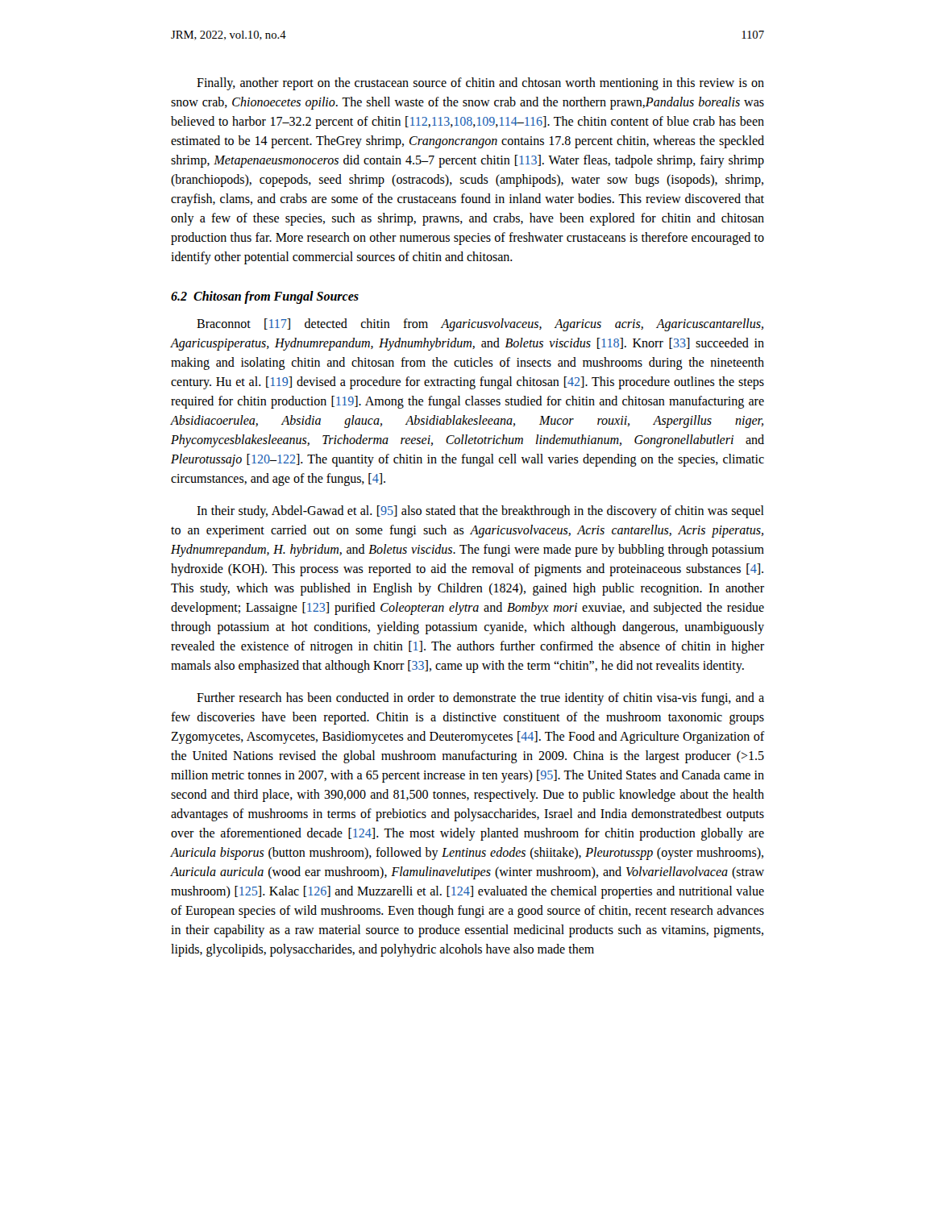JRM, 2022, vol.10, no.4 1107
Finally, another report on the crustacean source of chitin and chtosan worth mentioning in this review is on snow crab, Chionoecetes opilio. The shell waste of the snow crab and the northern prawn,Pandalus borealis was believed to harbor 17–32.2 percent of chitin [112,113,108,109,114–116]. The chitin content of blue crab has been estimated to be 14 percent. TheGrey shrimp, Crangoncrangon contains 17.8 percent chitin, whereas the speckled shrimp, Metapenaeusmonoceros did contain 4.5–7 percent chitin [113]. Water fleas, tadpole shrimp, fairy shrimp (branchiopods), copepods, seed shrimp (ostracods), scuds (amphipods), water sow bugs (isopods), shrimp, crayfish, clams, and crabs are some of the crustaceans found in inland water bodies. This review discovered that only a few of these species, such as shrimp, prawns, and crabs, have been explored for chitin and chitosan production thus far. More research on other numerous species of freshwater crustaceans is therefore encouraged to identify other potential commercial sources of chitin and chitosan.
6.2 Chitosan from Fungal Sources
Braconnot [117] detected chitin from Agaricusvolvaceus, Agaricus acris, Agaricuscantarellus, Agaricuspiperatus, Hydnumrepandum, Hydnumhybridum, and Boletus viscidus [118]. Knorr [33] succeeded in making and isolating chitin and chitosan from the cuticles of insects and mushrooms during the nineteenth century. Hu et al. [119] devised a procedure for extracting fungal chitosan [42]. This procedure outlines the steps required for chitin production [119]. Among the fungal classes studied for chitin and chitosan manufacturing are Absidiacoerulea, Absidia glauca, Absidiablakesleeana, Mucor rouxii, Aspergillus niger, Phycomycesblakesleeanus, Trichoderma reesei, Colletotrichum lindemuthianum, Gongronellabutleri and Pleurotussajo [120–122]. The quantity of chitin in the fungal cell wall varies depending on the species, climatic circumstances, and age of the fungus, [4].
In their study, Abdel-Gawad et al. [95] also stated that the breakthrough in the discovery of chitin was sequel to an experiment carried out on some fungi such as Agaricusvolvaceus, Acris cantarellus, Acris piperatus, Hydnumrepandum, H. hybridum, and Boletus viscidus. The fungi were made pure by bubbling through potassium hydroxide (KOH). This process was reported to aid the removal of pigments and proteinaceous substances [4]. This study, which was published in English by Children (1824), gained high public recognition. In another development; Lassaigne [123] purified Coleopteran elytra and Bombyx mori exuviae, and subjected the residue through potassium at hot conditions, yielding potassium cyanide, which although dangerous, unambiguously revealed the existence of nitrogen in chitin [1]. The authors further confirmed the absence of chitin in higher mamals also emphasized that although Knorr [33], came up with the term “chitin”, he did not revealits identity.
Further research has been conducted in order to demonstrate the true identity of chitin visa-vis fungi, and a few discoveries have been reported. Chitin is a distinctive constituent of the mushroom taxonomic groups Zygomycetes, Ascomycetes, Basidiomycetes and Deuteromycetes [44]. The Food and Agriculture Organization of the United Nations revised the global mushroom manufacturing in 2009. China is the largest producer (>1.5 million metric tonnes in 2007, with a 65 percent increase in ten years) [95]. The United States and Canada came in second and third place, with 390,000 and 81,500 tonnes, respectively. Due to public knowledge about the health advantages of mushrooms in terms of prebiotics and polysaccharides, Israel and India demonstratedbest outputs over the aforementioned decade [124]. The most widely planted mushroom for chitin production globally are Auricula bisporus (button mushroom), followed by Lentinus edodes (shiitake), Pleurotusspp (oyster mushrooms), Auricula auricula (wood ear mushroom), Flamulinavelutipes (winter mushroom), and Volvariellavolvacea (straw mushroom) [125]. Kalac [126] and Muzzarelli et al. [124] evaluated the chemical properties and nutritional value of European species of wild mushrooms. Even though fungi are a good source of chitin, recent research advances in their capability as a raw material source to produce essential medicinal products such as vitamins, pigments, lipids, glycolipids, polysaccharides, and polyhydric alcohols have also made them